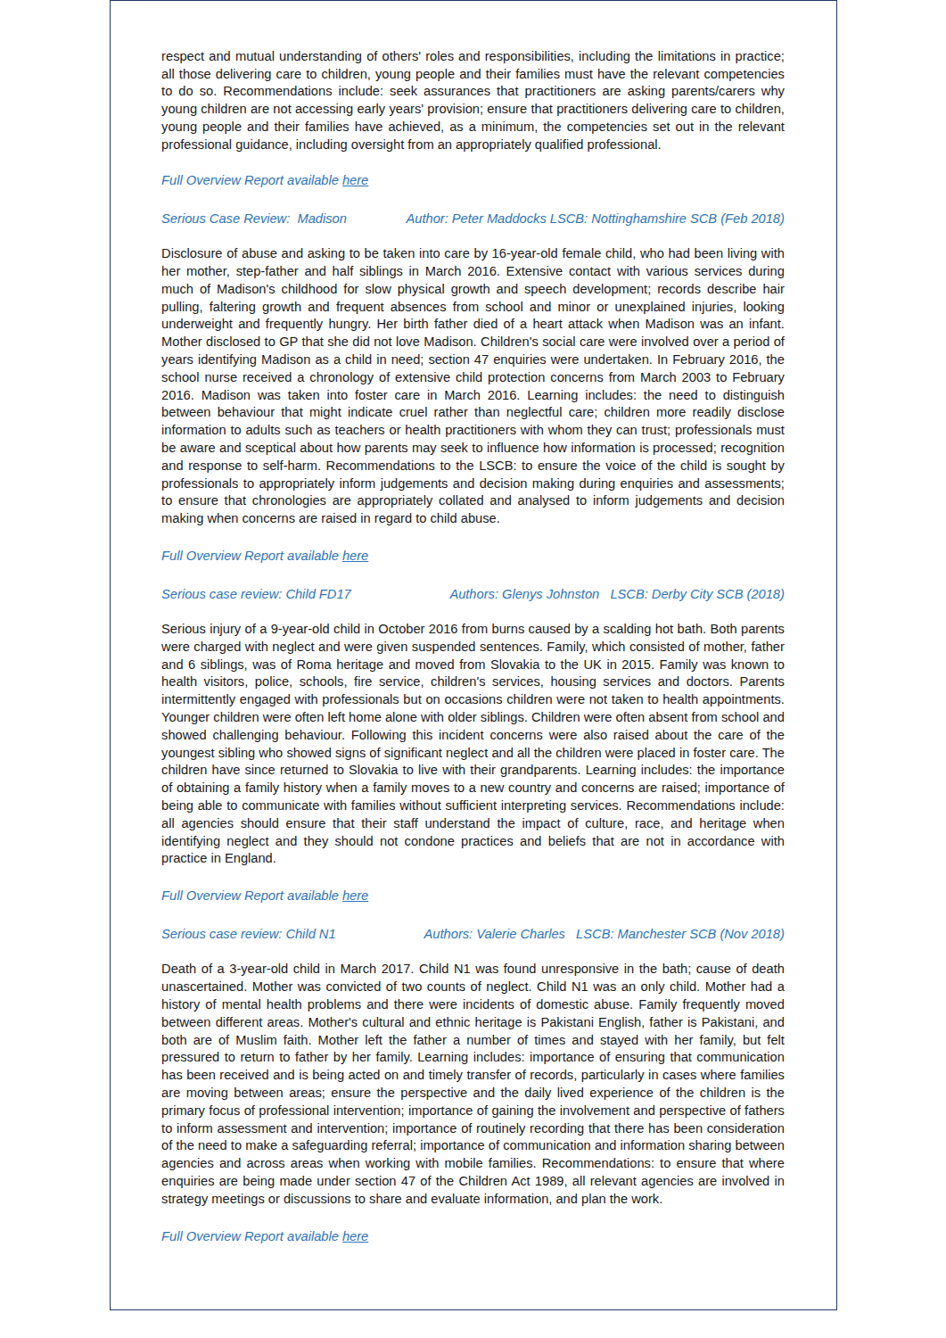respect and mutual understanding of others' roles and responsibilities, including the limitations in practice; all those delivering care to children, young people and their families must have the relevant competencies to do so. Recommendations include: seek assurances that practitioners are asking parents/carers why young children are not accessing early years' provision; ensure that practitioners delivering care to children, young people and their families have achieved, as a minimum, the competencies set out in the relevant professional guidance, including oversight from an appropriately qualified professional.
Full Overview Report available here
Serious Case Review: Madison Author: Peter Maddocks LSCB: Nottinghamshire SCB (Feb 2018)
Disclosure of abuse and asking to be taken into care by 16-year-old female child, who had been living with her mother, step-father and half siblings in March 2016. Extensive contact with various services during much of Madison's childhood for slow physical growth and speech development; records describe hair pulling, faltering growth and frequent absences from school and minor or unexplained injuries, looking underweight and frequently hungry. Her birth father died of a heart attack when Madison was an infant. Mother disclosed to GP that she did not love Madison. Children's social care were involved over a period of years identifying Madison as a child in need; section 47 enquiries were undertaken. In February 2016, the school nurse received a chronology of extensive child protection concerns from March 2003 to February 2016. Madison was taken into foster care in March 2016. Learning includes: the need to distinguish between behaviour that might indicate cruel rather than neglectful care; children more readily disclose information to adults such as teachers or health practitioners with whom they can trust; professionals must be aware and sceptical about how parents may seek to influence how information is processed; recognition and response to self-harm. Recommendations to the LSCB: to ensure the voice of the child is sought by professionals to appropriately inform judgements and decision making during enquiries and assessments; to ensure that chronologies are appropriately collated and analysed to inform judgements and decision making when concerns are raised in regard to child abuse.
Full Overview Report available here
Serious case review: Child FD17 Authors: Glenys Johnston LSCB: Derby City SCB (2018)
Serious injury of a 9-year-old child in October 2016 from burns caused by a scalding hot bath. Both parents were charged with neglect and were given suspended sentences. Family, which consisted of mother, father and 6 siblings, was of Roma heritage and moved from Slovakia to the UK in 2015. Family was known to health visitors, police, schools, fire service, children's services, housing services and doctors. Parents intermittently engaged with professionals but on occasions children were not taken to health appointments. Younger children were often left home alone with older siblings. Children were often absent from school and showed challenging behaviour. Following this incident concerns were also raised about the care of the youngest sibling who showed signs of significant neglect and all the children were placed in foster care. The children have since returned to Slovakia to live with their grandparents. Learning includes: the importance of obtaining a family history when a family moves to a new country and concerns are raised; importance of being able to communicate with families without sufficient interpreting services. Recommendations include: all agencies should ensure that their staff understand the impact of culture, race, and heritage when identifying neglect and they should not condone practices and beliefs that are not in accordance with practice in England.
Full Overview Report available here
Serious case review: Child N1 Authors: Valerie Charles LSCB: Manchester SCB (Nov 2018)
Death of a 3-year-old child in March 2017. Child N1 was found unresponsive in the bath; cause of death unascertained. Mother was convicted of two counts of neglect. Child N1 was an only child. Mother had a history of mental health problems and there were incidents of domestic abuse. Family frequently moved between different areas. Mother's cultural and ethnic heritage is Pakistani English, father is Pakistani, and both are of Muslim faith. Mother left the father a number of times and stayed with her family, but felt pressured to return to father by her family. Learning includes: importance of ensuring that communication has been received and is being acted on and timely transfer of records, particularly in cases where families are moving between areas; ensure the perspective and the daily lived experience of the children is the primary focus of professional intervention; importance of gaining the involvement and perspective of fathers to inform assessment and intervention; importance of routinely recording that there has been consideration of the need to make a safeguarding referral; importance of communication and information sharing between agencies and across areas when working with mobile families. Recommendations: to ensure that where enquiries are being made under section 47 of the Children Act 1989, all relevant agencies are involved in strategy meetings or discussions to share and evaluate information, and plan the work.
Full Overview Report available here